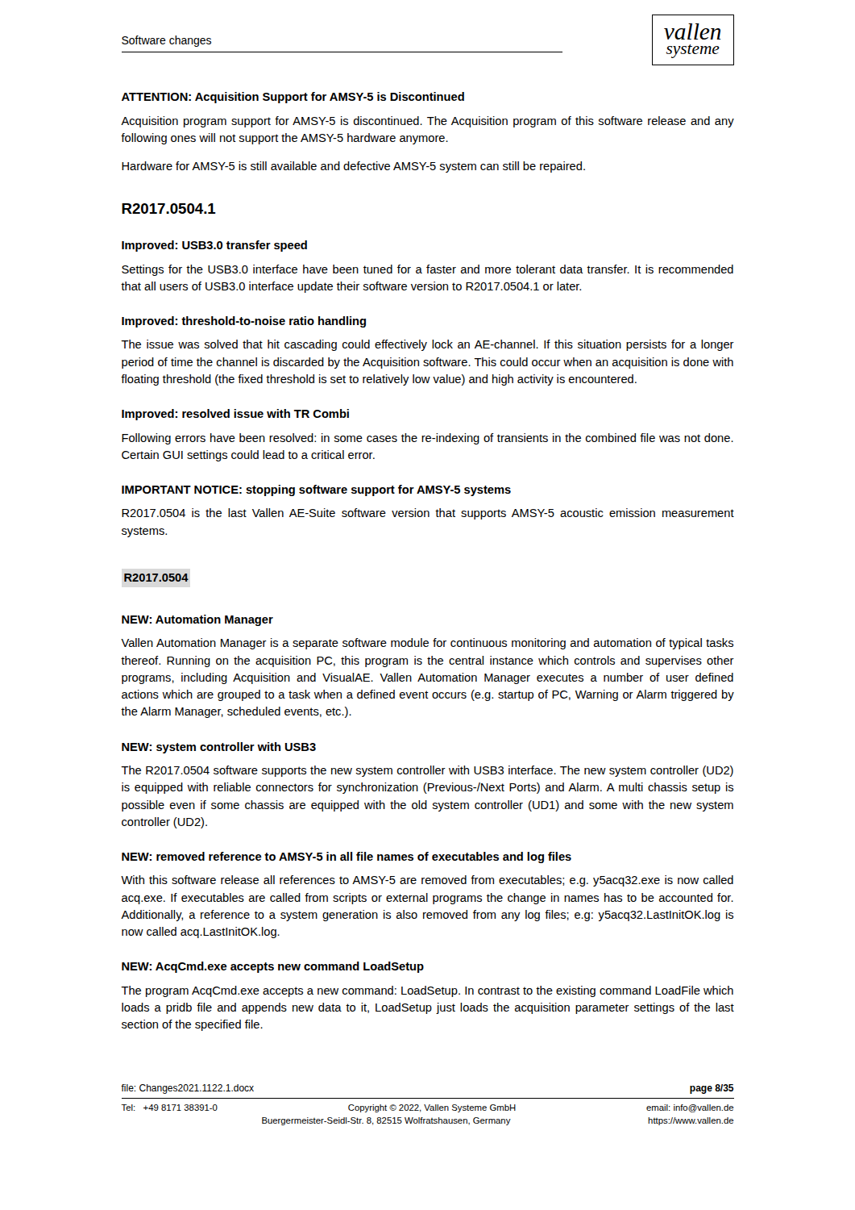Software changes
vallen systeme
ATTENTION: Acquisition Support for AMSY-5 is Discontinued
Acquisition program support for AMSY-5 is discontinued. The Acquisition program of this software release and any following ones will not support the AMSY-5 hardware anymore.
Hardware for AMSY-5 is still available and defective AMSY-5 system can still be repaired.
R2017.0504.1
Improved: USB3.0 transfer speed
Settings for the USB3.0 interface have been tuned for a faster and more tolerant data transfer. It is recommended that all users of USB3.0 interface update their software version to R2017.0504.1 or later.
Improved: threshold-to-noise ratio handling
The issue was solved that hit cascading could effectively lock an AE-channel. If this situation persists for a longer period of time the channel is discarded by the Acquisition software. This could occur when an acquisition is done with floating threshold (the fixed threshold is set to relatively low value) and high activity is encountered.
Improved: resolved issue with TR Combi
Following errors have been resolved: in some cases the re-indexing of transients in the combined file was not done. Certain GUI settings could lead to a critical error.
IMPORTANT NOTICE: stopping software support for AMSY-5 systems
R2017.0504 is the last Vallen AE-Suite software version that supports AMSY-5 acoustic emission measurement systems.
R2017.0504
NEW: Automation Manager
Vallen Automation Manager is a separate software module for continuous monitoring and automation of typical tasks thereof. Running on the acquisition PC, this program is the central instance which controls and supervises other programs, including Acquisition and VisualAE. Vallen Automation Manager executes a number of user defined actions which are grouped to a task when a defined event occurs (e.g. startup of PC, Warning or Alarm triggered by the Alarm Manager, scheduled events, etc.).
NEW: system controller with USB3
The R2017.0504 software supports the new system controller with USB3 interface. The new system controller (UD2) is equipped with reliable connectors for synchronization (Previous-/Next Ports) and Alarm. A multi chassis setup is possible even if some chassis are equipped with the old system controller (UD1) and some with the new system controller (UD2).
NEW: removed reference to AMSY-5 in all file names of executables and log files
With this software release all references to AMSY-5 are removed from executables; e.g. y5acq32.exe is now called acq.exe. If executables are called from scripts or external programs the change in names has to be accounted for. Additionally, a reference to a system generation is also removed from any log files; e.g: y5acq32.LastInitOK.log is now called acq.LastInitOK.log.
NEW: AcqCmd.exe accepts new command LoadSetup
The program AcqCmd.exe accepts a new command: LoadSetup. In contrast to the existing command LoadFile which loads a pridb file and appends new data to it, LoadSetup just loads the acquisition parameter settings of the last section of the specified file.
file: Changes2021.1122.1.docx page 8/35
Tel: +49 8171 38391-0 Copyright © 2022, Vallen Systeme GmbH email: info@vallen.de
Buergermeister-Seidl-Str. 8, 82515 Wolfratshausen, Germany https://www.vallen.de